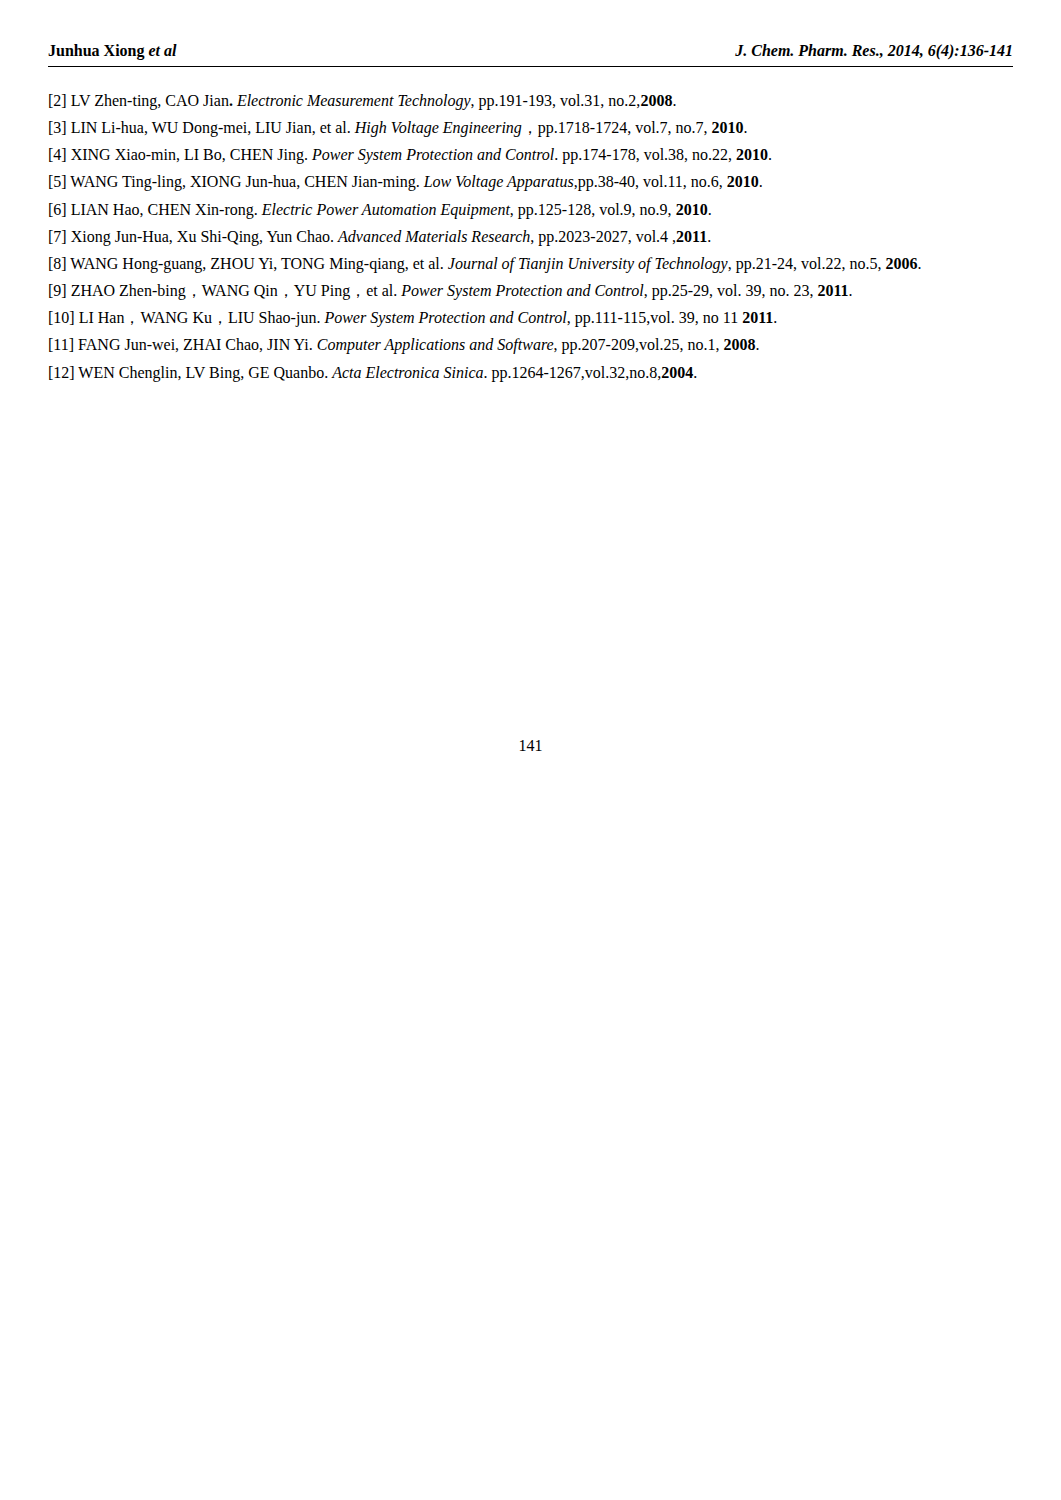Junhua Xiong et al
J. Chem. Pharm. Res., 2014, 6(4):136-141
[2] LV Zhen-ting, CAO Jian. Electronic Measurement Technology, pp.191-193, vol.31, no.2,2008.
[3] LIN Li-hua, WU Dong-mei, LIU Jian, et al. High Voltage Engineering，pp.1718-1724, vol.7, no.7, 2010.
[4] XING Xiao-min, LI Bo, CHEN Jing. Power System Protection and Control. pp.174-178, vol.38, no.22, 2010.
[5] WANG Ting-ling, XIONG Jun-hua, CHEN Jian-ming. Low Voltage Apparatus,pp.38-40, vol.11, no.6, 2010.
[6] LIAN Hao, CHEN Xin-rong. Electric Power Automation Equipment, pp.125-128, vol.9, no.9, 2010.
[7] Xiong Jun-Hua, Xu Shi-Qing, Yun Chao. Advanced Materials Research, pp.2023-2027, vol.4 ,2011.
[8] WANG Hong-guang, ZHOU Yi, TONG Ming-qiang, et al. Journal of Tianjin University of Technology, pp.21-24, vol.22, no.5, 2006.
[9] ZHAO Zhen-bing，WANG Qin，YU Ping，et al. Power System Protection and Control, pp.25-29, vol. 39, no. 23, 2011.
[10] LI Han，WANG Ku，LIU Shao-jun. Power System Protection and Control, pp.111-115,vol. 39, no 11 2011.
[11] FANG Jun-wei, ZHAI Chao, JIN Yi. Computer Applications and Software, pp.207-209,vol.25, no.1, 2008.
[12] WEN Chenglin, LV Bing, GE Quanbo. Acta Electronica Sinica. pp.1264-1267,vol.32,no.8,2004.
141